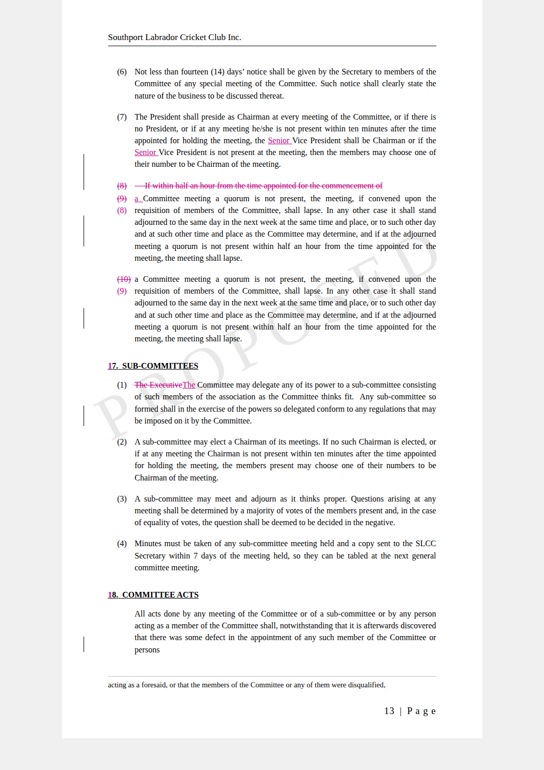PROPOSED
Southport Labrador Cricket Club Inc.
(6) Not less than fourteen (14) days’ notice shall be given by the Secretary to members of the Committee of any special meeting of the Committee. Such notice shall clearly state the nature of the business to be discussed thereat.
(7) The President shall preside as Chairman at every meeting of the Committee, or if there is no President, or if at any meeting he/she is not present within ten minutes after the time appointed for holding the meeting, the Senior Vice President shall be Chairman or if the Senior Vice President is not present at the meeting, then the members may choose one of their number to be Chairman of the meeting.
(8) If within half an hour from the time appointed for the commencement of
(9)(8) a Committee meeting a quorum is not present, the meeting, if convened upon the requisition of members of the Committee, shall lapse. In any other case it shall stand adjourned to the same day in the next week at the same time and place, or to such other day and at such other time and place as the Committee may determine, and if at the adjourned meeting a quorum is not present within half an hour from the time appointed for the meeting, the meeting shall lapse.
(10)(9) a Committee meeting a quorum is not present, the meeting, if convened upon the requisition of members of the Committee, shall lapse. In any other case it shall stand adjourned to the same day in the next week at the same time and place, or to such other day and at such other time and place as the Committee may determine, and if at the adjourned meeting a quorum is not present within half an hour from the time appointed for the meeting, the meeting shall lapse.
17. SUB-COMMITTEES
(1) The Executive The Committee may delegate any of its power to a sub-committee consisting of such members of the association as the Committee thinks fit. Any sub-committee so formed shall in the exercise of the powers so delegated conform to any regulations that may be imposed on it by the Committee.
(2) A sub-committee may elect a Chairman of its meetings. If no such Chairman is elected, or if at any meeting the Chairman is not present within ten minutes after the time appointed for holding the meeting, the members present may choose one of their numbers to be Chairman of the meeting.
(3) A sub-committee may meet and adjourn as it thinks proper. Questions arising at any meeting shall be determined by a majority of votes of the members present and, in the case of equality of votes, the question shall be deemed to be decided in the negative.
(4) Minutes must be taken of any sub-committee meeting held and a copy sent to the SLCC Secretary within 7 days of the meeting held, so they can be tabled at the next general committee meeting.
18. COMMITTEE ACTS
All acts done by any meeting of the Committee or of a sub-committee or by any person acting as a member of the Committee shall, notwithstanding that it is afterwards discovered that there was some defect in the appointment of any such member of the Committee or persons
acting as a foresaid, or that the members of the Committee or any of them were disqualified,
13 | P a g e